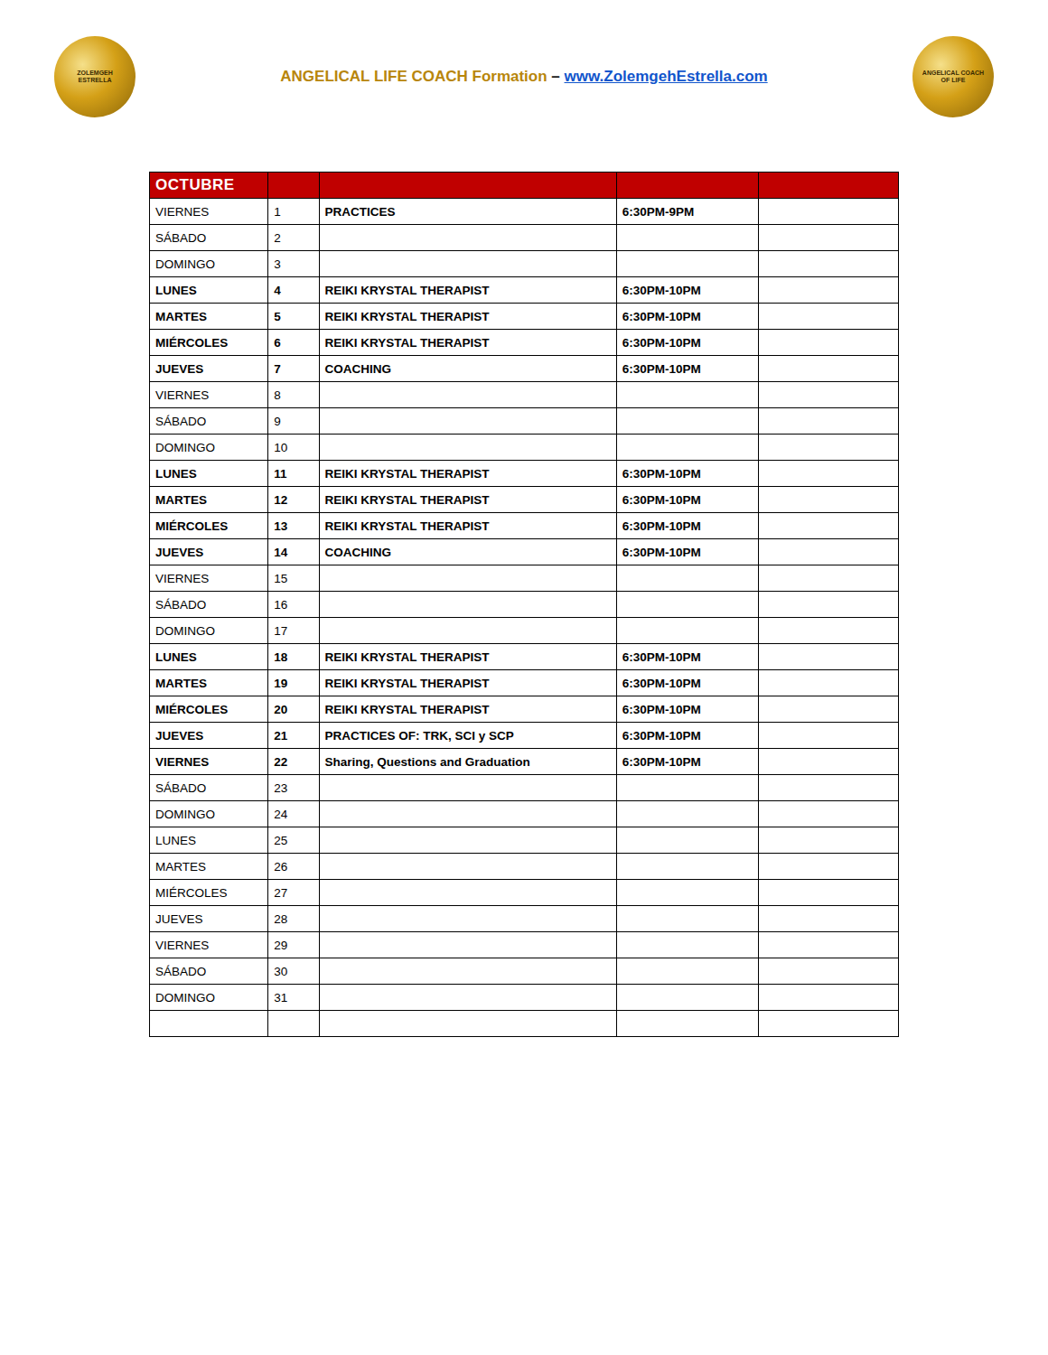ZOLEMGEH
ESTRELLA
ANGELICAL LIFE COACH Formation – www.ZolemgehEstrella.com
ANGELICAL COACH
OF LIFE
| OCTUBRE | | | | |
| VIERNES | 1 | PRACTICES | 6:30PM-9PM | |
| SÁBADO | 2 | | | |
| DOMINGO | 3 | | | |
| LUNES | 4 | REIKI KRYSTAL THERAPIST | 6:30PM-10PM | |
| MARTES | 5 | REIKI KRYSTAL THERAPIST | 6:30PM-10PM | |
| MIÉRCOLES | 6 | REIKI KRYSTAL THERAPIST | 6:30PM-10PM | |
| JUEVES | 7 | COACHING | 6:30PM-10PM | |
| VIERNES | 8 | | | |
| SÁBADO | 9 | | | |
| DOMINGO | 10 | | | |
| LUNES | 11 | REIKI KRYSTAL THERAPIST | 6:30PM-10PM | |
| MARTES | 12 | REIKI KRYSTAL THERAPIST | 6:30PM-10PM | |
| MIÉRCOLES | 13 | REIKI KRYSTAL THERAPIST | 6:30PM-10PM | |
| JUEVES | 14 | COACHING | 6:30PM-10PM | |
| VIERNES | 15 | | | |
| SÁBADO | 16 | | | |
| DOMINGO | 17 | | | |
| LUNES | 18 | REIKI KRYSTAL THERAPIST | 6:30PM-10PM | |
| MARTES | 19 | REIKI KRYSTAL THERAPIST | 6:30PM-10PM | |
| MIÉRCOLES | 20 | REIKI KRYSTAL THERAPIST | 6:30PM-10PM | |
| JUEVES | 21 | PRACTICES OF: TRK, SCI y SCP | 6:30PM-10PM | |
| VIERNES | 22 | Sharing, Questions and Graduation | 6:30PM-10PM | |
| SÁBADO | 23 | | | |
| DOMINGO | 24 | | | |
| LUNES | 25 | | | |
| MARTES | 26 | | | |
| MIÉRCOLES | 27 | | | |
| JUEVES | 28 | | | |
| VIERNES | 29 | | | |
| SÁBADO | 30 | | | |
| DOMINGO | 31 | | | |